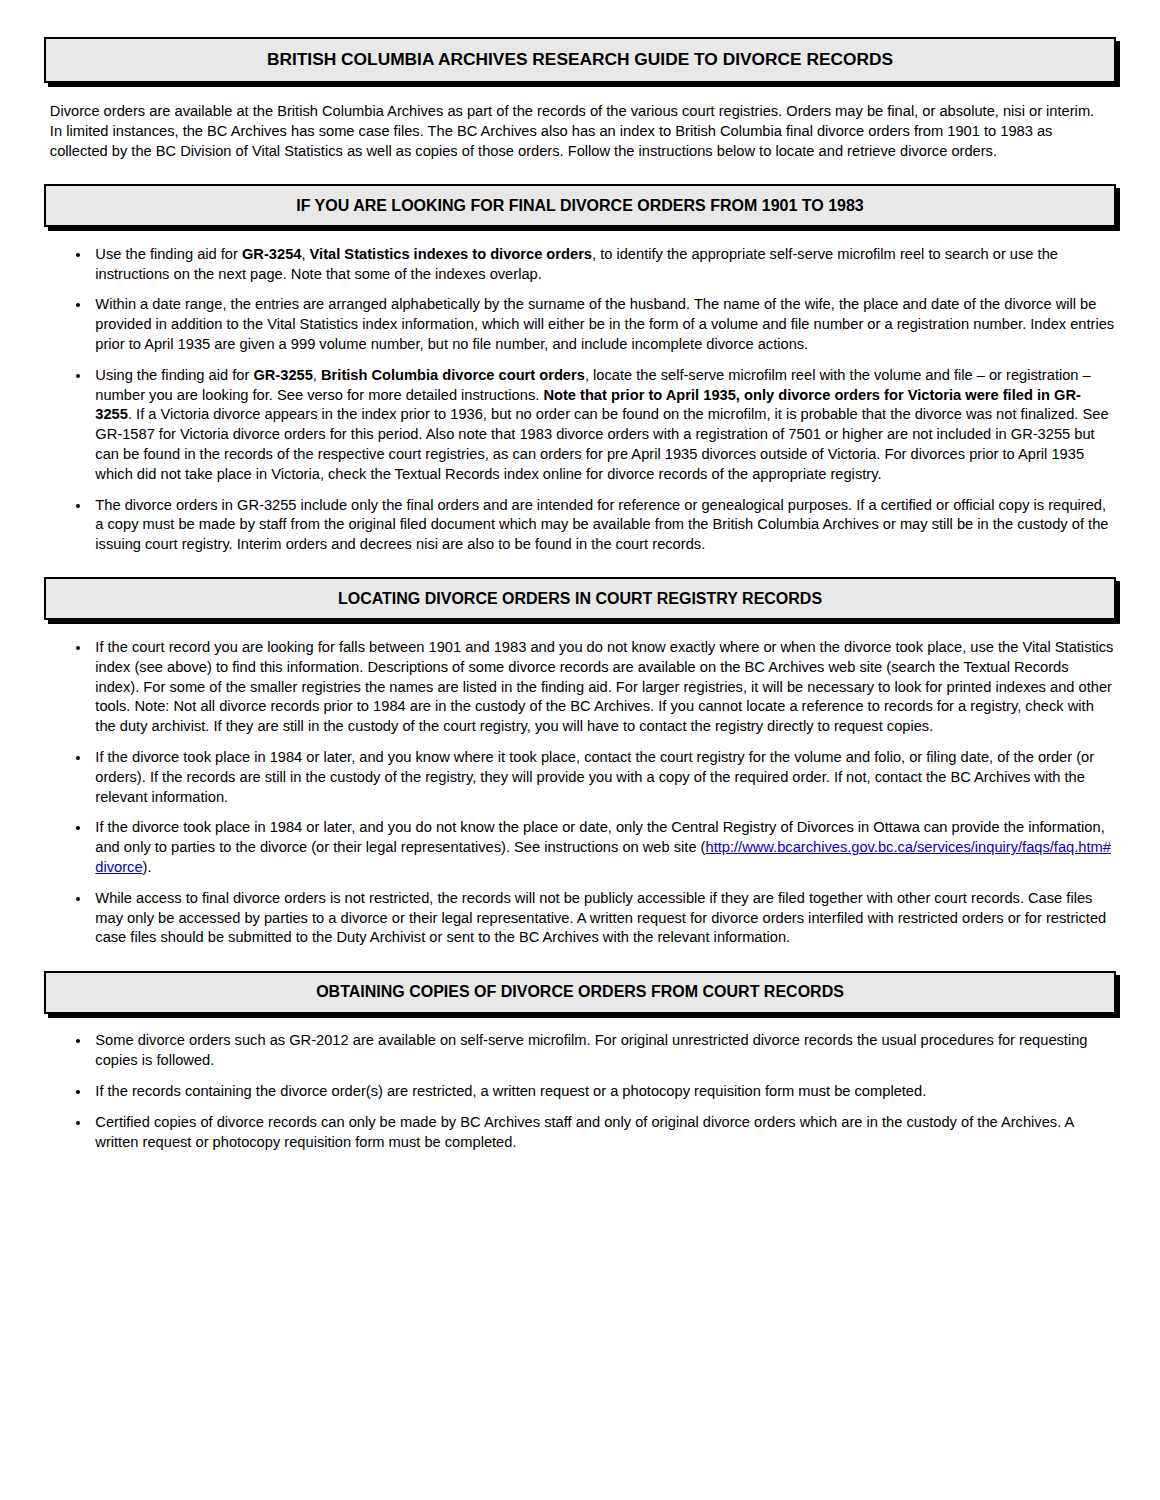BRITISH COLUMBIA ARCHIVES RESEARCH GUIDE TO DIVORCE RECORDS
Divorce orders are available at the British Columbia Archives as part of the records of the various court registries. Orders may be final, or absolute, nisi or interim. In limited instances, the BC Archives has some case files. The BC Archives also has an index to British Columbia final divorce orders from 1901 to 1983 as collected by the BC Division of Vital Statistics as well as copies of those orders. Follow the instructions below to locate and retrieve divorce orders.
IF YOU ARE LOOKING FOR FINAL DIVORCE ORDERS FROM 1901 TO 1983
Use the finding aid for GR-3254, Vital Statistics indexes to divorce orders, to identify the appropriate self-serve microfilm reel to search or use the instructions on the next page. Note that some of the indexes overlap.
Within a date range, the entries are arranged alphabetically by the surname of the husband. The name of the wife, the place and date of the divorce will be provided in addition to the Vital Statistics index information, which will either be in the form of a volume and file number or a registration number. Index entries prior to April 1935 are given a 999 volume number, but no file number, and include incomplete divorce actions.
Using the finding aid for GR-3255, British Columbia divorce court orders, locate the self-serve microfilm reel with the volume and file – or registration – number you are looking for. See verso for more detailed instructions. Note that prior to April 1935, only divorce orders for Victoria were filed in GR-3255. If a Victoria divorce appears in the index prior to 1936, but no order can be found on the microfilm, it is probable that the divorce was not finalized. See GR-1587 for Victoria divorce orders for this period. Also note that 1983 divorce orders with a registration of 7501 or higher are not included in GR-3255 but can be found in the records of the respective court registries, as can orders for pre April 1935 divorces outside of Victoria. For divorces prior to April 1935 which did not take place in Victoria, check the Textual Records index online for divorce records of the appropriate registry.
The divorce orders in GR-3255 include only the final orders and are intended for reference or genealogical purposes. If a certified or official copy is required, a copy must be made by staff from the original filed document which may be available from the British Columbia Archives or may still be in the custody of the issuing court registry. Interim orders and decrees nisi are also to be found in the court records.
LOCATING DIVORCE ORDERS IN COURT REGISTRY RECORDS
If the court record you are looking for falls between 1901 and 1983 and you do not know exactly where or when the divorce took place, use the Vital Statistics index (see above) to find this information. Descriptions of some divorce records are available on the BC Archives web site (search the Textual Records index). For some of the smaller registries the names are listed in the finding aid. For larger registries, it will be necessary to look for printed indexes and other tools. Note: Not all divorce records prior to 1984 are in the custody of the BC Archives. If you cannot locate a reference to records for a registry, check with the duty archivist. If they are still in the custody of the court registry, you will have to contact the registry directly to request copies.
If the divorce took place in 1984 or later, and you know where it took place, contact the court registry for the volume and folio, or filing date, of the order (or orders). If the records are still in the custody of the registry, they will provide you with a copy of the required order. If not, contact the BC Archives with the relevant information.
If the divorce took place in 1984 or later, and you do not know the place or date, only the Central Registry of Divorces in Ottawa can provide the information, and only to parties to the divorce (or their legal representatives). See instructions on web site (http://www.bcarchives.gov.bc.ca/services/inquiry/faqs/faq.htm#divorce).
While access to final divorce orders is not restricted, the records will not be publicly accessible if they are filed together with other court records. Case files may only be accessed by parties to a divorce or their legal representative. A written request for divorce orders interfiled with restricted orders or for restricted case files should be submitted to the Duty Archivist or sent to the BC Archives with the relevant information.
OBTAINING COPIES OF DIVORCE ORDERS FROM COURT RECORDS
Some divorce orders such as GR-2012 are available on self-serve microfilm. For original unrestricted divorce records the usual procedures for requesting copies is followed.
If the records containing the divorce order(s) are restricted, a written request or a photocopy requisition form must be completed.
Certified copies of divorce records can only be made by BC Archives staff and only of original divorce orders which are in the custody of the Archives. A written request or photocopy requisition form must be completed.